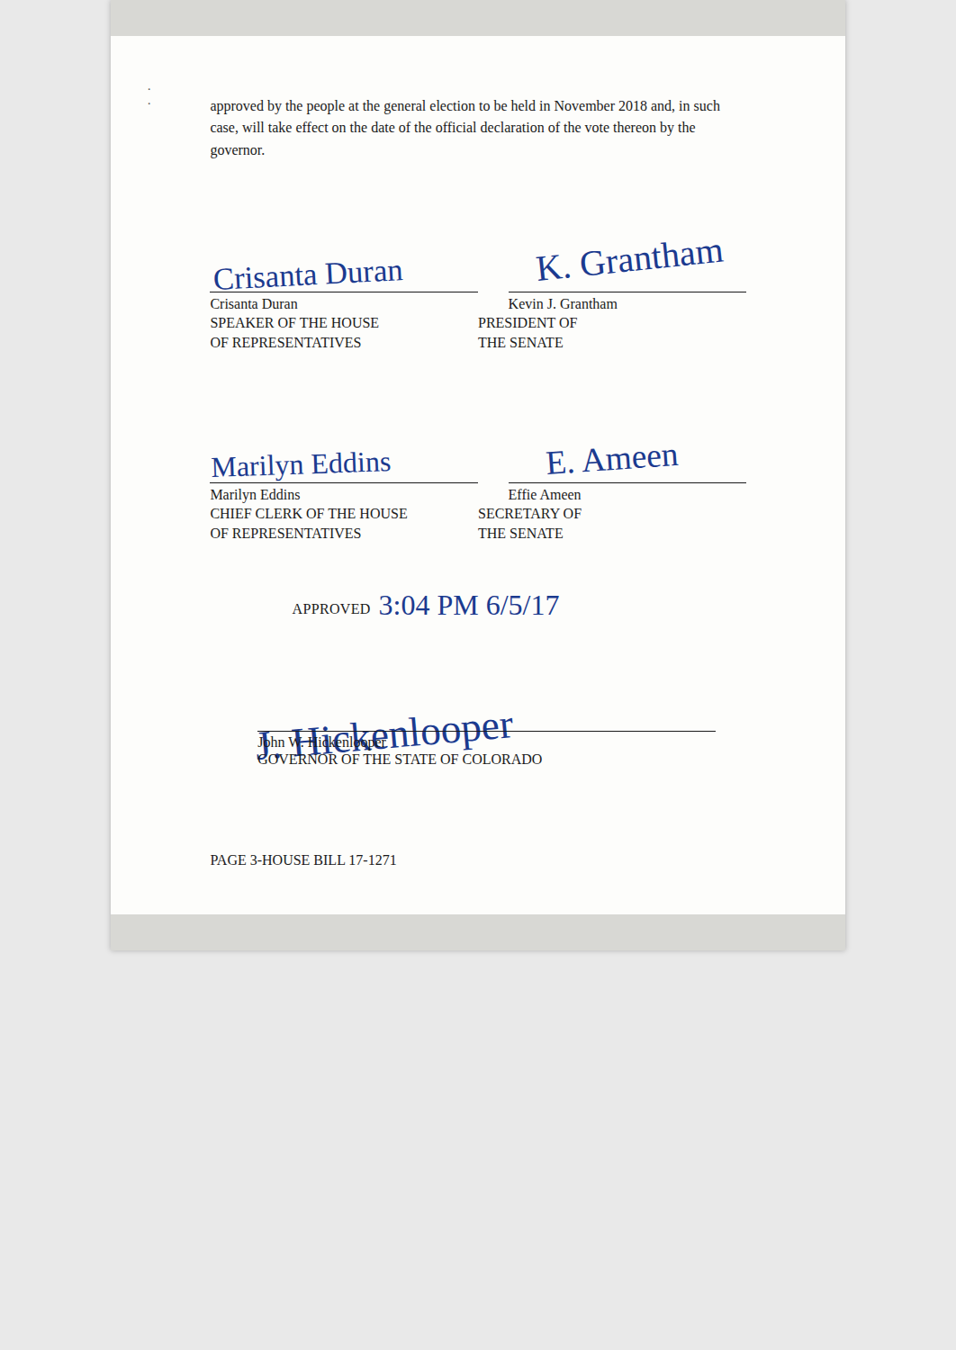·
·
approved by the people at the general election to be held in November 2018 and, in such case, will take effect on the date of the official declaration of the vote thereon by the governor.
| Crisanta Duran Crisanta Duran SPEAKER OF THE HOUSE OF REPRESENTATIVES | K. Grantham Kevin J. Grantham PRESIDENT OF THE SENATE |
| Marilyn Eddins Marilyn Eddins CHIEF CLERK OF THE HOUSE OF REPRESENTATIVES | E. Ameen Effie Ameen SECRETARY OF THE SENATE |
APPROVED 3:04 PM 6/5/17
J. Hickenlooper
John W. Hickenlooper
GOVERNOR OF THE STATE OF COLORADO
PAGE 3-HOUSE BILL 17-1271